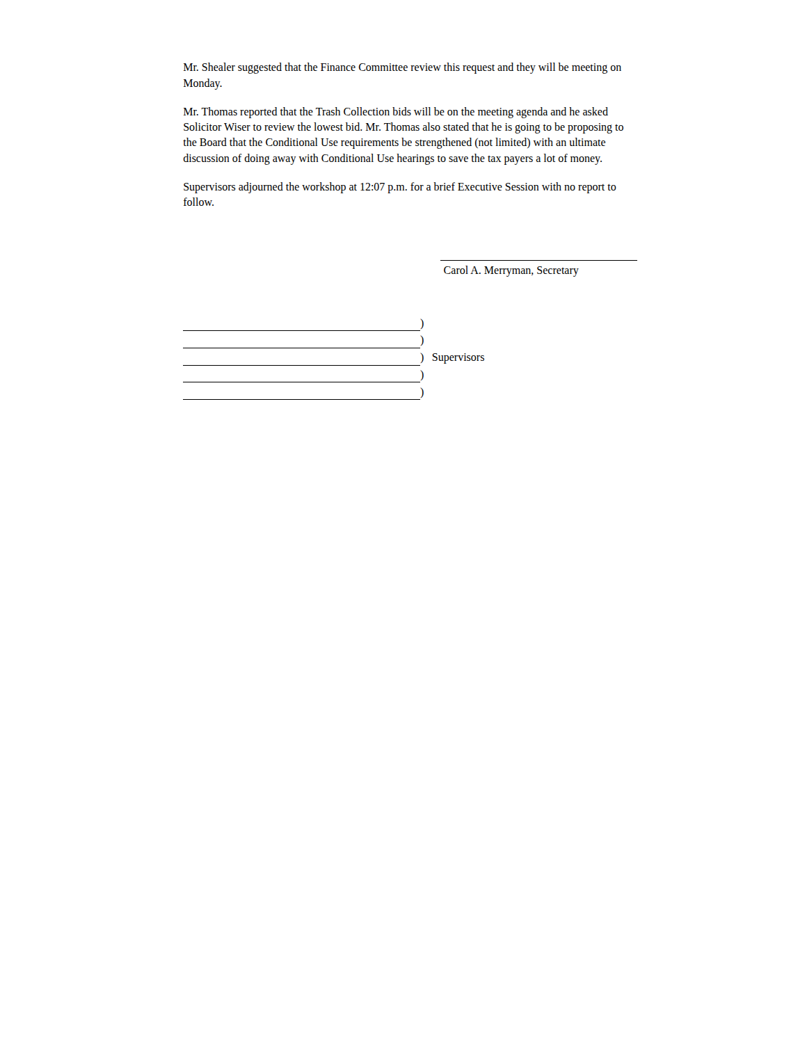Mr. Shealer suggested that the Finance Committee review this request and they will be meeting on Monday.
Mr. Thomas reported that the Trash Collection bids will be on the meeting agenda and he asked Solicitor Wiser to review the lowest bid. Mr. Thomas also stated that he is going to be proposing to the Board that the Conditional Use requirements be strengthened (not limited) with an ultimate discussion of doing away with Conditional Use hearings to save the tax payers a lot of money.
Supervisors adjourned the workshop at 12:07 p.m. for a brief Executive Session with no report to follow.
Carol A. Merryman, Secretary
)
)
) Supervisors
)
)